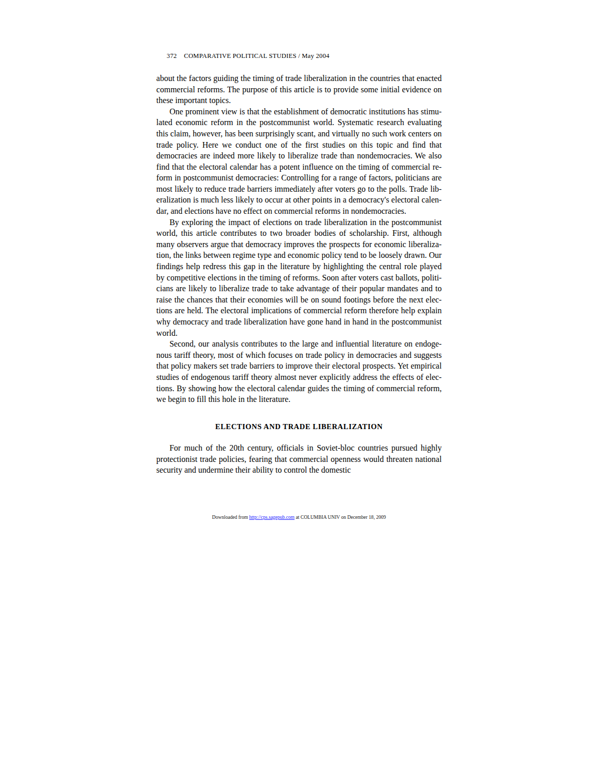372 COMPARATIVE POLITICAL STUDIES / May 2004
about the factors guiding the timing of trade liberalization in the countries that enacted commercial reforms. The purpose of this article is to provide some initial evidence on these important topics.
One prominent view is that the establishment of democratic institutions has stimulated economic reform in the postcommunist world. Systematic research evaluating this claim, however, has been surprisingly scant, and virtually no such work centers on trade policy. Here we conduct one of the first studies on this topic and find that democracies are indeed more likely to liberalize trade than nondemocracies. We also find that the electoral calendar has a potent influence on the timing of commercial reform in postcommunist democracies: Controlling for a range of factors, politicians are most likely to reduce trade barriers immediately after voters go to the polls. Trade liberalization is much less likely to occur at other points in a democracy's electoral calendar, and elections have no effect on commercial reforms in nondemocracies.
By exploring the impact of elections on trade liberalization in the postcommunist world, this article contributes to two broader bodies of scholarship. First, although many observers argue that democracy improves the prospects for economic liberalization, the links between regime type and economic policy tend to be loosely drawn. Our findings help redress this gap in the literature by highlighting the central role played by competitive elections in the timing of reforms. Soon after voters cast ballots, politicians are likely to liberalize trade to take advantage of their popular mandates and to raise the chances that their economies will be on sound footings before the next elections are held. The electoral implications of commercial reform therefore help explain why democracy and trade liberalization have gone hand in hand in the postcommunist world.
Second, our analysis contributes to the large and influential literature on endogenous tariff theory, most of which focuses on trade policy in democracies and suggests that policy makers set trade barriers to improve their electoral prospects. Yet empirical studies of endogenous tariff theory almost never explicitly address the effects of elections. By showing how the electoral calendar guides the timing of commercial reform, we begin to fill this hole in the literature.
ELECTIONS AND TRADE LIBERALIZATION
For much of the 20th century, officials in Soviet-bloc countries pursued highly protectionist trade policies, fearing that commercial openness would threaten national security and undermine their ability to control the domestic
Downloaded from http://cps.sagepub.com at COLUMBIA UNIV on December 18, 2009